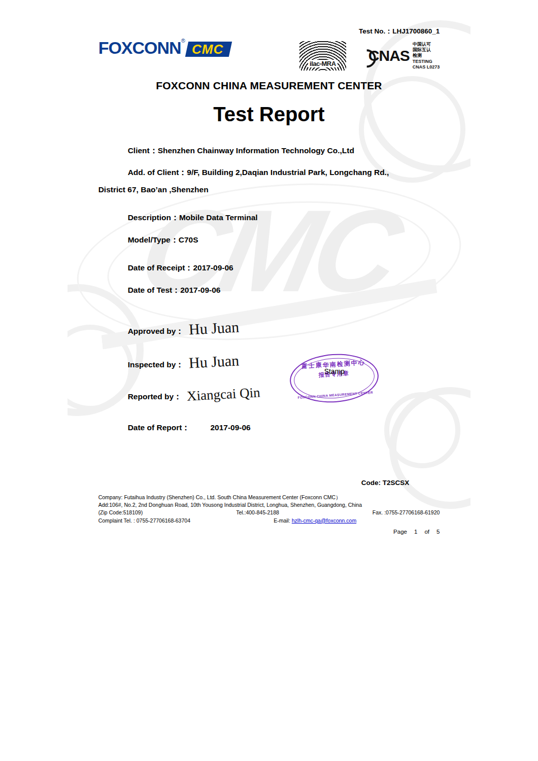CMC
Test No.：LHJ1700860_1
FOXCONN®
CMC
ilac-MRA
CNAS
中国认可
国际互认
检测
TESTING
CNAS L0273
FOXCONN CHINA MEASUREMENT CENTER
Test Report
Client：Shenzhen Chainway Information Technology Co.,Ltd
Add. of Client：9/F, Building 2,Daqian Industrial Park, Longchang Rd.,
District 67, Bao’an ,Shenzhen
Description：Mobile Data Terminal
Model/Type：C70S
Date of Receipt：2017-09-06
Date of Test：2017-09-06
Approved by： Hu Juan
Inspected by： Hu Juan
Reported by： Xiangcai Qin
富士康华南检测中心
报告专用章
FOXCONN CHINA MEASUREMENT CENTER
Stamp
Date of Report： 2017-09-06
Code: T2SCSX
Company: Futaihua Industry (Shenzhen) Co., Ltd. South China Measurement Center (Foxconn CMC）
Add:106#, No.2, 2nd Donghuan Road, 10th Yousong Industrial District, Longhua, Shenzhen, Guangdong, China
(Zip Code:518109) Tel.:400-845-2188 Fax. :0755-27706168-61920
Complaint Tel. : 0755-27706168-63704 E-mail: hzlh-cmc-qa@foxconn.com
Page 1 of 5